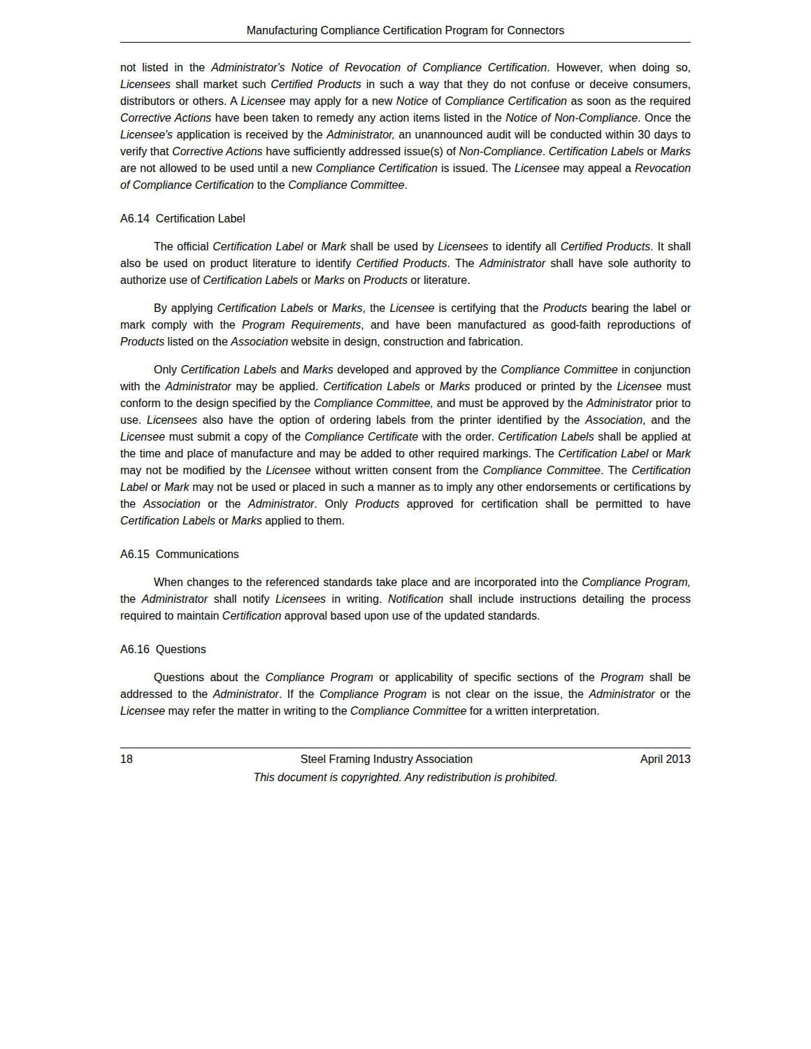Manufacturing Compliance Certification Program for Connectors
not listed in the Administrator's Notice of Revocation of Compliance Certification. However, when doing so, Licensees shall market such Certified Products in such a way that they do not confuse or deceive consumers, distributors or others. A Licensee may apply for a new Notice of Compliance Certification as soon as the required Corrective Actions have been taken to remedy any action items listed in the Notice of Non-Compliance. Once the Licensee's application is received by the Administrator, an unannounced audit will be conducted within 30 days to verify that Corrective Actions have sufficiently addressed issue(s) of Non-Compliance. Certification Labels or Marks are not allowed to be used until a new Compliance Certification is issued. The Licensee may appeal a Revocation of Compliance Certification to the Compliance Committee.
A6.14 Certification Label
The official Certification Label or Mark shall be used by Licensees to identify all Certified Products. It shall also be used on product literature to identify Certified Products. The Administrator shall have sole authority to authorize use of Certification Labels or Marks on Products or literature.
By applying Certification Labels or Marks, the Licensee is certifying that the Products bearing the label or mark comply with the Program Requirements, and have been manufactured as good-faith reproductions of Products listed on the Association website in design, construction and fabrication.
Only Certification Labels and Marks developed and approved by the Compliance Committee in conjunction with the Administrator may be applied. Certification Labels or Marks produced or printed by the Licensee must conform to the design specified by the Compliance Committee, and must be approved by the Administrator prior to use. Licensees also have the option of ordering labels from the printer identified by the Association, and the Licensee must submit a copy of the Compliance Certificate with the order. Certification Labels shall be applied at the time and place of manufacture and may be added to other required markings. The Certification Label or Mark may not be modified by the Licensee without written consent from the Compliance Committee. The Certification Label or Mark may not be used or placed in such a manner as to imply any other endorsements or certifications by the Association or the Administrator. Only Products approved for certification shall be permitted to have Certification Labels or Marks applied to them.
A6.15 Communications
When changes to the referenced standards take place and are incorporated into the Compliance Program, the Administrator shall notify Licensees in writing. Notification shall include instructions detailing the process required to maintain Certification approval based upon use of the updated standards.
A6.16 Questions
Questions about the Compliance Program or applicability of specific sections of the Program shall be addressed to the Administrator. If the Compliance Program is not clear on the issue, the Administrator or the Licensee may refer the matter in writing to the Compliance Committee for a written interpretation.
18 Steel Framing Industry Association April 2013
This document is copyrighted. Any redistribution is prohibited.